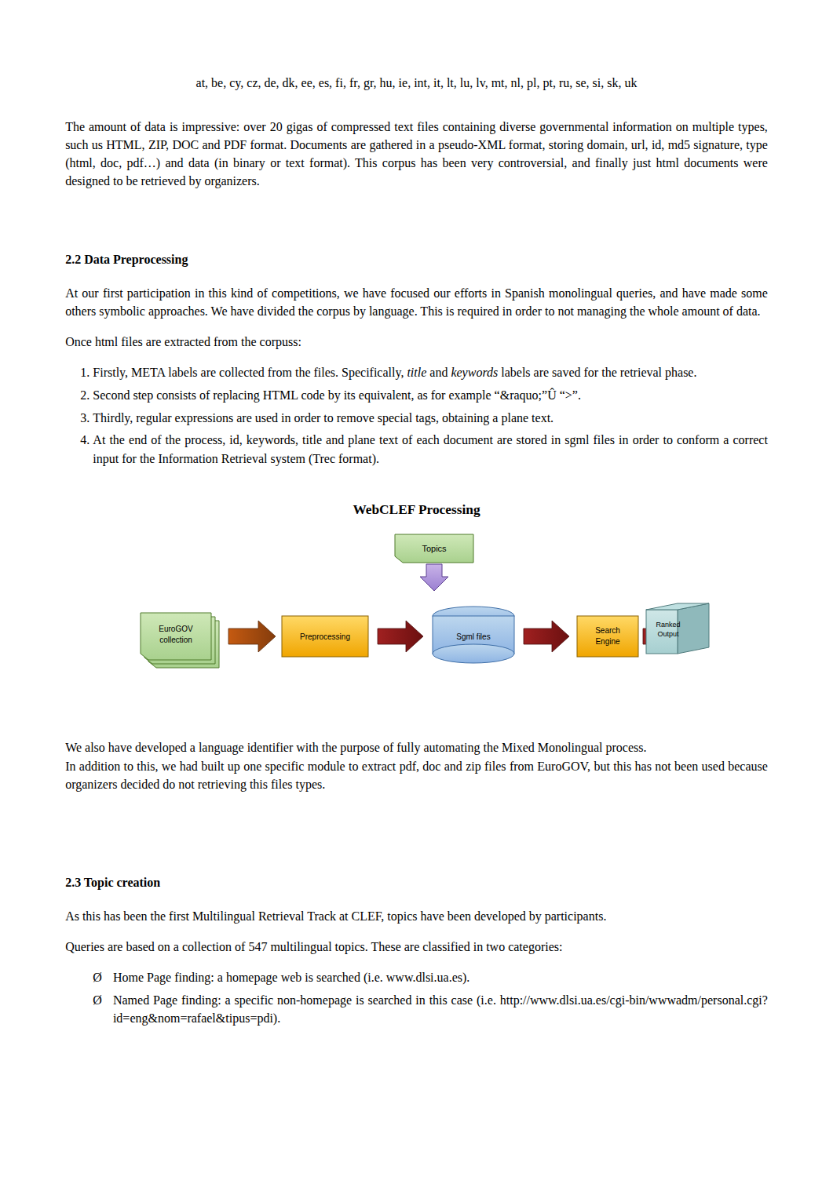at, be, cy, cz, de, dk, ee, es, fi, fr, gr, hu, ie, int, it, lt, lu, lv, mt, nl, pl, pt, ru, se, si, sk, uk
The amount of data is impressive: over 20 gigas of compressed text files containing diverse governmental information on multiple types, such us HTML, ZIP, DOC and PDF format. Documents are gathered in a pseudo-XML format, storing domain, url, id, md5 signature, type (html, doc, pdf…) and data (in binary or text format). This corpus has been very controversial, and finally just html documents were designed to be retrieved by organizers.
2.2 Data Preprocessing
At our first participation in this kind of competitions, we have focused our efforts in Spanish monolingual queries, and have made some others symbolic approaches. We have divided the corpus by language. This is required in order to not managing the whole amount of data.
Once html files are extracted from the corpuss:
Firstly, META labels are collected from the files. Specifically, title and keywords labels are saved for the retrieval phase.
Second step consists of replacing HTML code by its equivalent, as for example “&raquo;”Û “>”.
Thirdly, regular expressions are used in order to remove special tags, obtaining a plane text.
At the end of the process, id, keywords, title and plane text of each document are stored in sgml files in order to conform a correct input for the Information Retrieval system (Trec format).
WebCLEF Processing
Topics EuroGOV collection Preprocessing Sgml files Search Engine Ranked Output
We also have developed a language identifier with the purpose of fully automating the Mixed Monolingual process.
In addition to this, we had built up one specific module to extract pdf, doc and zip files from EuroGOV, but this has not been used because organizers decided do not retrieving this files types.
2.3 Topic creation
As this has been the first Multilingual Retrieval Track at CLEF, topics have been developed by participants.
Queries are based on a collection of 547 multilingual topics. These are classified in two categories:
Home Page finding: a homepage web is searched (i.e. www.dlsi.ua.es).
Named Page finding: a specific non-homepage is searched in this case (i.e. http://www.dlsi.ua.es/cgi-bin/wwwadm/personal.cgi?id=eng&nom=rafael&tipus=pdi).